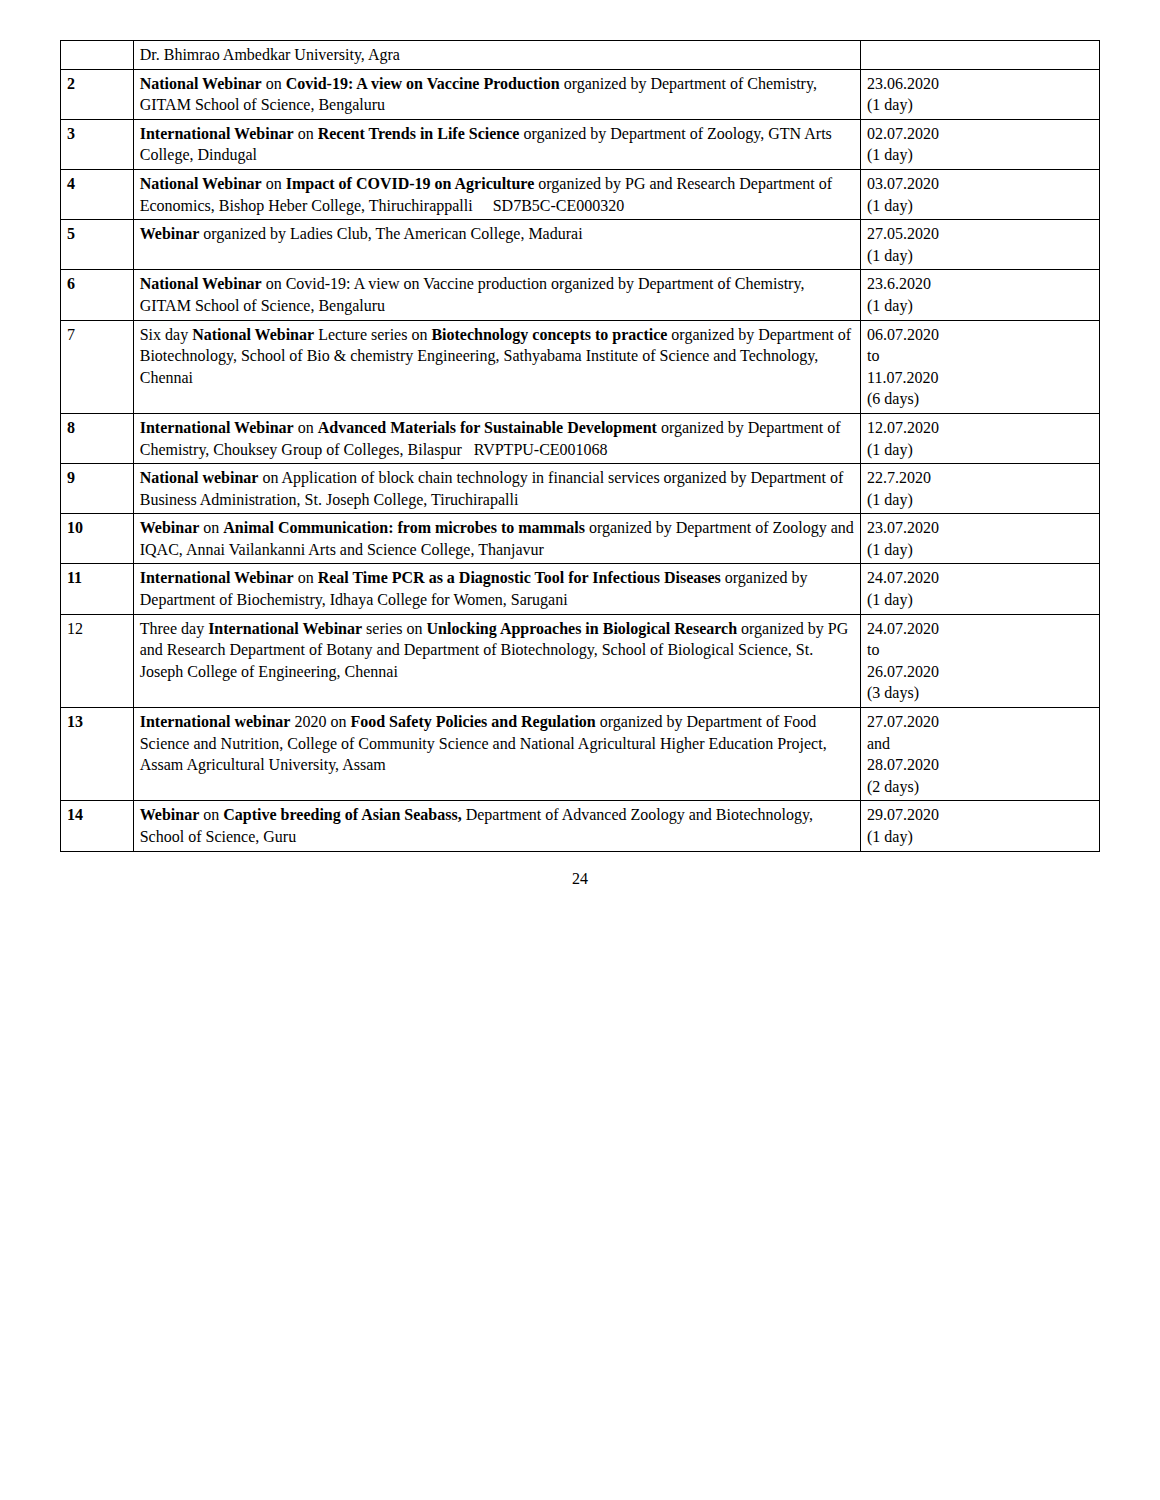| | Dr. Bhimrao Ambedkar University, Agra | |
| 2 | National Webinar on Covid-19: A view on Vaccine Production organized by Department of Chemistry, GITAM School of Science, Bengaluru | 23.06.2020 (1 day) |
| 3 | International Webinar on Recent Trends in Life Science organized by Department of Zoology, GTN Arts College, Dindugal | 02.07.2020 (1 day) |
| 4 | National Webinar on Impact of COVID-19 on Agriculture organized by PG and Research Department of Economics, Bishop Heber College, Thiruchirappalli SD7B5C-CE000320 | 03.07.2020 (1 day) |
| 5 | Webinar organized by Ladies Club, The American College, Madurai | 27.05.2020 (1 day) |
| 6 | National Webinar on Covid-19: A view on Vaccine production organized by Department of Chemistry, GITAM School of Science, Bengaluru | 23.6.2020 (1 day) |
| 7 | Six day National Webinar Lecture series on Biotechnology concepts to practice organized by Department of Biotechnology, School of Bio & chemistry Engineering, Sathyabama Institute of Science and Technology, Chennai | 06.07.2020 to 11.07.2020 (6 days) |
| 8 | International Webinar on Advanced Materials for Sustainable Development organized by Department of Chemistry, Chouksey Group of Colleges, Bilaspur RVPTPU-CE001068 | 12.07.2020 (1 day) |
| 9 | National webinar on Application of block chain technology in financial services organized by Department of Business Administration, St. Joseph College, Tiruchirapalli | 22.7.2020 (1 day) |
| 10 | Webinar on Animal Communication: from microbes to mammals organized by Department of Zoology and IQAC, Annai Vailankanni Arts and Science College, Thanjavur | 23.07.2020 (1 day) |
| 11 | International Webinar on Real Time PCR as a Diagnostic Tool for Infectious Diseases organized by Department of Biochemistry, Idhaya College for Women, Sarugani | 24.07.2020 (1 day) |
| 12 | Three day International Webinar series on Unlocking Approaches in Biological Research organized by PG and Research Department of Botany and Department of Biotechnology, School of Biological Science, St. Joseph College of Engineering, Chennai | 24.07.2020 to 26.07.2020 (3 days) |
| 13 | International webinar 2020 on Food Safety Policies and Regulation organized by Department of Food Science and Nutrition, College of Community Science and National Agricultural Higher Education Project, Assam Agricultural University, Assam | 27.07.2020 and 28.07.2020 (2 days) |
| 14 | Webinar on Captive breeding of Asian Seabass, Department of Advanced Zoology and Biotechnology, School of Science, Guru | 29.07.2020 (1 day) |
24